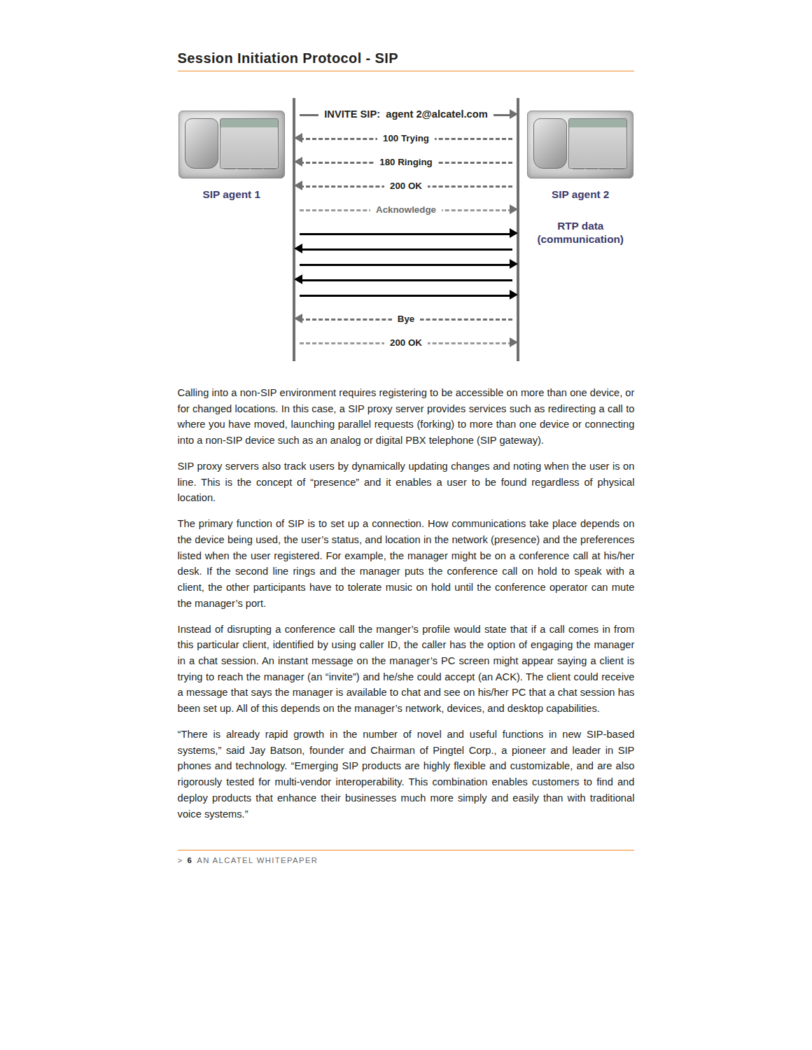Session Initiation Protocol - SIP
SIP agent 1
INVITE SIP: agent 2@alcatel.com
100 Trying
180 Ringing
200 OK
Acknowledge
Bye
200 OK
SIP agent 2
RTP data
(communication)
Calling into a non-SIP environment requires registering to be accessible on more than one device, or for changed locations. In this case, a SIP proxy server provides services such as redirecting a call to where you have moved, launching parallel requests (forking) to more than one device or connecting into a non-SIP device such as an analog or digital PBX telephone (SIP gateway).
SIP proxy servers also track users by dynamically updating changes and noting when the user is on line. This is the concept of “presence” and it enables a user to be found regardless of physical location.
The primary function of SIP is to set up a connection. How communications take place depends on the device being used, the user’s status, and location in the network (presence) and the preferences listed when the user registered. For example, the manager might be on a conference call at his/her desk. If the second line rings and the manager puts the conference call on hold to speak with a client, the other participants have to tolerate music on hold until the conference operator can mute the manager’s port.
Instead of disrupting a conference call the manger’s profile would state that if a call comes in from this particular client, identified by using caller ID, the caller has the option of engaging the manager in a chat session. An instant message on the manager’s PC screen might appear saying a client is trying to reach the manager (an “invite”) and he/she could accept (an ACK). The client could receive a message that says the manager is available to chat and see on his/her PC that a chat session has been set up. All of this depends on the manager’s network, devices, and desktop capabilities.
“There is already rapid growth in the number of novel and useful functions in new SIP-based systems,” said Jay Batson, founder and Chairman of Pingtel Corp., a pioneer and leader in SIP phones and technology. “Emerging SIP products are highly flexible and customizable, and are also rigorously tested for multi-vendor interoperability. This combination enables customers to find and deploy products that enhance their businesses much more simply and easily than with traditional voice systems.”
>6 AN ALCATEL WHITEPAPER